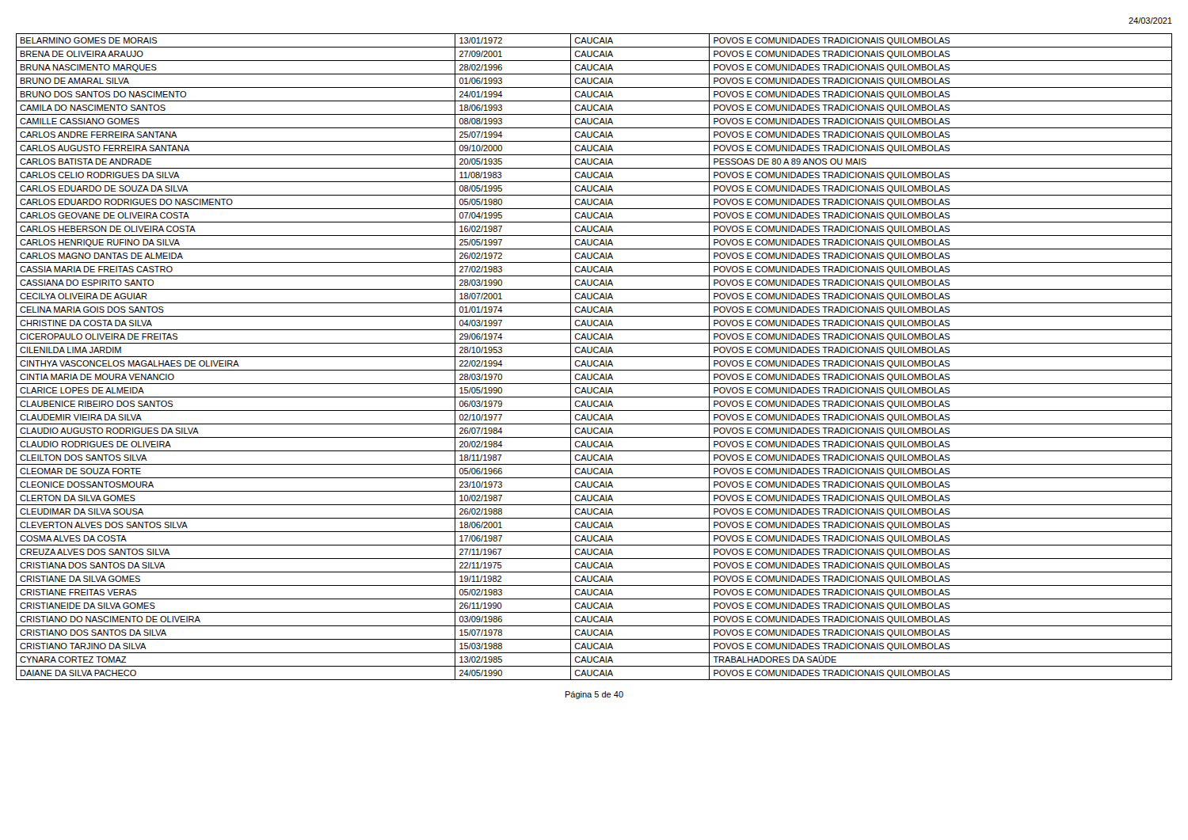24/03/2021
| BELARMINO GOMES DE MORAIS | 13/01/1972 | CAUCAIA | POVOS E COMUNIDADES TRADICIONAIS QUILOMBOLAS |
| BRENA DE OLIVEIRA ARAUJO | 27/09/2001 | CAUCAIA | POVOS E COMUNIDADES TRADICIONAIS QUILOMBOLAS |
| BRUNA NASCIMENTO MARQUES | 28/02/1996 | CAUCAIA | POVOS E COMUNIDADES TRADICIONAIS QUILOMBOLAS |
| BRUNO DE AMARAL SILVA | 01/06/1993 | CAUCAIA | POVOS E COMUNIDADES TRADICIONAIS QUILOMBOLAS |
| BRUNO DOS SANTOS DO NASCIMENTO | 24/01/1994 | CAUCAIA | POVOS E COMUNIDADES TRADICIONAIS QUILOMBOLAS |
| CAMILA DO NASCIMENTO SANTOS | 18/06/1993 | CAUCAIA | POVOS E COMUNIDADES TRADICIONAIS QUILOMBOLAS |
| CAMILLE CASSIANO GOMES | 08/08/1993 | CAUCAIA | POVOS E COMUNIDADES TRADICIONAIS QUILOMBOLAS |
| CARLOS ANDRE FERREIRA SANTANA | 25/07/1994 | CAUCAIA | POVOS E COMUNIDADES TRADICIONAIS QUILOMBOLAS |
| CARLOS AUGUSTO FERREIRA SANTANA | 09/10/2000 | CAUCAIA | POVOS E COMUNIDADES TRADICIONAIS QUILOMBOLAS |
| CARLOS BATISTA DE ANDRADE | 20/05/1935 | CAUCAIA | PESSOAS DE 80 A 89 ANOS OU MAIS |
| CARLOS CELIO RODRIGUES DA SILVA | 11/08/1983 | CAUCAIA | POVOS E COMUNIDADES TRADICIONAIS QUILOMBOLAS |
| CARLOS EDUARDO DE SOUZA DA SILVA | 08/05/1995 | CAUCAIA | POVOS E COMUNIDADES TRADICIONAIS QUILOMBOLAS |
| CARLOS EDUARDO RODRIGUES DO NASCIMENTO | 05/05/1980 | CAUCAIA | POVOS E COMUNIDADES TRADICIONAIS QUILOMBOLAS |
| CARLOS GEOVANE DE OLIVEIRA COSTA | 07/04/1995 | CAUCAIA | POVOS E COMUNIDADES TRADICIONAIS QUILOMBOLAS |
| CARLOS HEBERSON DE OLIVEIRA COSTA | 16/02/1987 | CAUCAIA | POVOS E COMUNIDADES TRADICIONAIS QUILOMBOLAS |
| CARLOS HENRIQUE RUFINO DA SILVA | 25/05/1997 | CAUCAIA | POVOS E COMUNIDADES TRADICIONAIS QUILOMBOLAS |
| CARLOS MAGNO DANTAS DE ALMEIDA | 26/02/1972 | CAUCAIA | POVOS E COMUNIDADES TRADICIONAIS QUILOMBOLAS |
| CASSIA MARIA DE FREITAS CASTRO | 27/02/1983 | CAUCAIA | POVOS E COMUNIDADES TRADICIONAIS QUILOMBOLAS |
| CASSIANA DO ESPIRITO SANTO | 28/03/1990 | CAUCAIA | POVOS E COMUNIDADES TRADICIONAIS QUILOMBOLAS |
| CECILYA OLIVEIRA DE AGUIAR | 18/07/2001 | CAUCAIA | POVOS E COMUNIDADES TRADICIONAIS QUILOMBOLAS |
| CELINA MARIA GOIS DOS SANTOS | 01/01/1974 | CAUCAIA | POVOS E COMUNIDADES TRADICIONAIS QUILOMBOLAS |
| CHRISTINE DA COSTA DA SILVA | 04/03/1997 | CAUCAIA | POVOS E COMUNIDADES TRADICIONAIS QUILOMBOLAS |
| CICEROPAULO OLIVEIRA DE FREITAS | 29/06/1974 | CAUCAIA | POVOS E COMUNIDADES TRADICIONAIS QUILOMBOLAS |
| CILENILDA LIMA JARDIM | 28/10/1953 | CAUCAIA | POVOS E COMUNIDADES TRADICIONAIS QUILOMBOLAS |
| CINTHYA VASCONCELOS MAGALHAES DE OLIVEIRA | 22/02/1994 | CAUCAIA | POVOS E COMUNIDADES TRADICIONAIS QUILOMBOLAS |
| CINTIA MARIA DE MOURA VENANCIO | 28/03/1970 | CAUCAIA | POVOS E COMUNIDADES TRADICIONAIS QUILOMBOLAS |
| CLARICE LOPES DE ALMEIDA | 15/05/1990 | CAUCAIA | POVOS E COMUNIDADES TRADICIONAIS QUILOMBOLAS |
| CLAUBENICE RIBEIRO DOS SANTOS | 06/03/1979 | CAUCAIA | POVOS E COMUNIDADES TRADICIONAIS QUILOMBOLAS |
| CLAUDEMIR VIEIRA DA SILVA | 02/10/1977 | CAUCAIA | POVOS E COMUNIDADES TRADICIONAIS QUILOMBOLAS |
| CLAUDIO AUGUSTO RODRIGUES DA SILVA | 26/07/1984 | CAUCAIA | POVOS E COMUNIDADES TRADICIONAIS QUILOMBOLAS |
| CLAUDIO RODRIGUES DE OLIVEIRA | 20/02/1984 | CAUCAIA | POVOS E COMUNIDADES TRADICIONAIS QUILOMBOLAS |
| CLEILTON DOS SANTOS SILVA | 18/11/1987 | CAUCAIA | POVOS E COMUNIDADES TRADICIONAIS QUILOMBOLAS |
| CLEOMAR DE SOUZA FORTE | 05/06/1966 | CAUCAIA | POVOS E COMUNIDADES TRADICIONAIS QUILOMBOLAS |
| CLEONICE DOSSANTOSMOURA | 23/10/1973 | CAUCAIA | POVOS E COMUNIDADES TRADICIONAIS QUILOMBOLAS |
| CLERTON DA SILVA GOMES | 10/02/1987 | CAUCAIA | POVOS E COMUNIDADES TRADICIONAIS QUILOMBOLAS |
| CLEUDIMAR DA SILVA SOUSA | 26/02/1988 | CAUCAIA | POVOS E COMUNIDADES TRADICIONAIS QUILOMBOLAS |
| CLEVERTON ALVES DOS SANTOS SILVA | 18/06/2001 | CAUCAIA | POVOS E COMUNIDADES TRADICIONAIS QUILOMBOLAS |
| COSMA ALVES DA COSTA | 17/06/1987 | CAUCAIA | POVOS E COMUNIDADES TRADICIONAIS QUILOMBOLAS |
| CREUZA ALVES DOS SANTOS SILVA | 27/11/1967 | CAUCAIA | POVOS E COMUNIDADES TRADICIONAIS QUILOMBOLAS |
| CRISTIANA DOS SANTOS DA SILVA | 22/11/1975 | CAUCAIA | POVOS E COMUNIDADES TRADICIONAIS QUILOMBOLAS |
| CRISTIANE DA SILVA GOMES | 19/11/1982 | CAUCAIA | POVOS E COMUNIDADES TRADICIONAIS QUILOMBOLAS |
| CRISTIANE FREITAS VERAS | 05/02/1983 | CAUCAIA | POVOS E COMUNIDADES TRADICIONAIS QUILOMBOLAS |
| CRISTIANEIDE DA SILVA GOMES | 26/11/1990 | CAUCAIA | POVOS E COMUNIDADES TRADICIONAIS QUILOMBOLAS |
| CRISTIANO DO NASCIMENTO DE OLIVEIRA | 03/09/1986 | CAUCAIA | POVOS E COMUNIDADES TRADICIONAIS QUILOMBOLAS |
| CRISTIANO DOS SANTOS DA SILVA | 15/07/1978 | CAUCAIA | POVOS E COMUNIDADES TRADICIONAIS QUILOMBOLAS |
| CRISTIANO TARJINO DA SILVA | 15/03/1988 | CAUCAIA | POVOS E COMUNIDADES TRADICIONAIS QUILOMBOLAS |
| CYNARA CORTEZ TOMAZ | 13/02/1985 | CAUCAIA | TRABALHADORES DA SAÚDE |
| DAIANE DA SILVA PACHECO | 24/05/1990 | CAUCAIA | POVOS E COMUNIDADES TRADICIONAIS QUILOMBOLAS |
Página 5 de 40